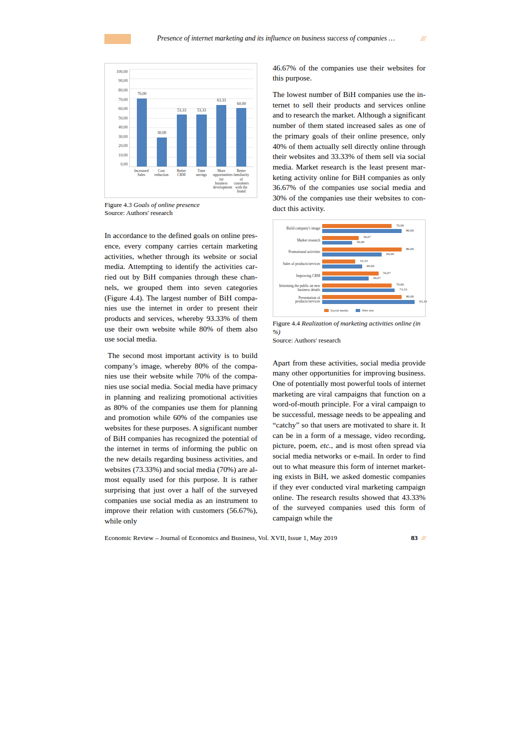Presence of internet marketing and its influence on business success of companies …
///
100,00
90,00
80,00
70,00
60,00
50,00
40,00
30,00
20,00
10,00
0,00
70,00
30,00
53,33
53,33
63,33
60,00
Increased Sales
Cost reduction
Better CRM
Time savings
More opportunities for business development
Better familiarity of customers with the brand
Figure 4.3 Goals of online presence
Source: Authors' research
In accordance to the defined goals on online presence, every company carries certain marketing activities, whether through its website or social media. Attempting to identify the activities carried out by BiH companies through these channels, we grouped them into seven categories (Figure 4.4). The largest number of BiH companies use the internet in order to present their products and services, whereby 93.33% of them use their own website while 80% of them also use social media.
The second most important activity is to build company’s image, whereby 80% of the companies use their website while 70% of the companies use social media. Social media have primacy in planning and realizing promotional activities as 80% of the companies use them for planning and promotion while 60% of the companies use websites for these purposes. A significant number of BiH companies has recognized the potential of the internet in terms of informing the public on the new details regarding business activities, and websites (73.33%) and social media (70%) are almost equally used for this purpose. It is rather surprising that just over a half of the surveyed companies use social media as an instrument to improve their relation with customers (56.67%), while only
46.67% of the companies use their websites for this purpose.
The lowest number of BiH companies use the internet to sell their products and services online and to research the market. Although a significant number of them stated increased sales as one of the primary goals of their online presence, only 40% of them actually sell directly online through their websites and 33.33% of them sell via social media. Market research is the least present marketing activity online for BiH companies as only 36.67% of the companies use social media and 30% of the companies use their websites to conduct this activity.
Build company's image
70,00
80,00
Market research
36,67
30,00
Promotional activities
80,00
60,00
Sales of products/services
33,33
40,00
Improving CRM
56,67
46,67
Informing the public on new business details
70,00
73,33
Presentation of products/services
80,00
93,33
Social media Web site
Figure 4.4 Realization of marketing activities online (in %)
Source: Authors' research
Apart from these activities, social media provide many other opportunities for improving business. One of potentially most powerful tools of internet marketing are viral campaigns that function on a word-of-mouth principle. For a viral campaign to be successful, message needs to be appealing and “catchy” so that users are motivated to share it. It can be in a form of a message, video recording, picture, poem, etc., and is most often spread via social media networks or e-mail. In order to find out to what measure this form of internet marketing exists in BiH, we asked domestic companies if they ever conducted viral marketing campaign online. The research results showed that 43.33% of the surveyed companies used this form of campaign while the
Economic Review – Journal of Economics and Business, Vol. XVII, Issue 1, May 2019
83
///